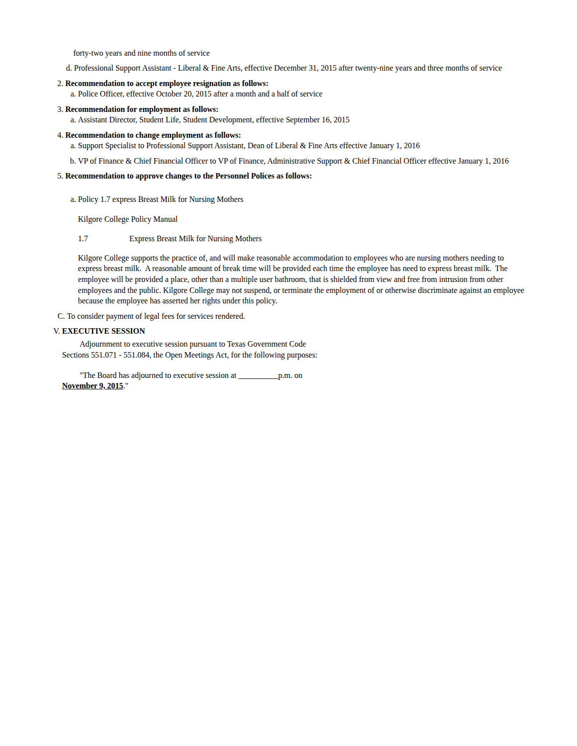forty-two years and nine months of service
Professional Support Assistant - Liberal & Fine Arts, effective December 31, 2015 after twenty-nine years and three months of service
Recommendation to accept employee resignation as follows:
Police Officer, effective October 20, 2015 after a month and a half of service
Recommendation for employment as follows:
Assistant Director, Student Life, Student Development, effective September 16, 2015
Recommendation to change employment as follows:
Support Specialist to Professional Support Assistant, Dean of Liberal & Fine Arts effective January 1, 2016
VP of Finance & Chief Financial Officer to VP of Finance, Administrative Support & Chief Financial Officer effective January 1, 2016
Recommendation to approve changes to the Personnel Polices as follows:
Policy 1.7 express Breast Milk for Nursing Mothers
Kilgore College Policy Manual
1.7 Express Breast Milk for Nursing Mothers
Kilgore College supports the practice of, and will make reasonable accommodation to employees who are nursing mothers needing to express breast milk. A reasonable amount of break time will be provided each time the employee has need to express breast milk. The employee will be provided a place, other than a multiple user bathroom, that is shielded from view and free from intrusion from other employees and the public. Kilgore College may not suspend, or terminate the employment of or otherwise discriminate against an employee because the employee has asserted her rights under this policy.
To consider payment of legal fees for services rendered.
EXECUTIVE SESSION
Adjournment to executive session pursuant to Texas Government Code
Sections 551.071 - 551.084, the Open Meetings Act, for the following purposes:
"The Board has adjourned to executive session at __________p.m. on
November 9, 2015."